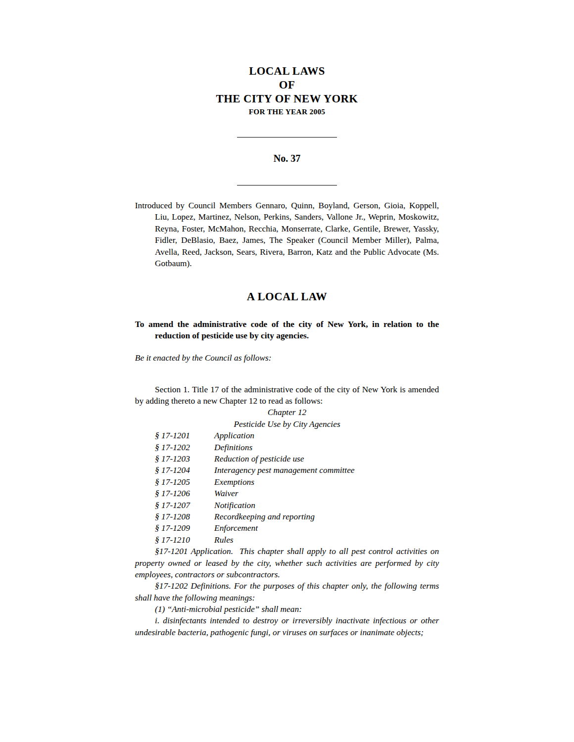LOCAL LAWS
OF
THE CITY OF NEW YORK
FOR THE YEAR 2005
No. 37
Introduced by Council Members Gennaro, Quinn, Boyland, Gerson, Gioia, Koppell, Liu, Lopez, Martinez, Nelson, Perkins, Sanders, Vallone Jr., Weprin, Moskowitz, Reyna, Foster, McMahon, Recchia, Monserrate, Clarke, Gentile, Brewer, Yassky, Fidler, DeBlasio, Baez, James, The Speaker (Council Member Miller), Palma, Avella, Reed, Jackson, Sears, Rivera, Barron, Katz and the Public Advocate (Ms. Gotbaum).
A LOCAL LAW
To amend the administrative code of the city of New York, in relation to the reduction of pesticide use by city agencies.
Be it enacted by the Council as follows:
Section 1. Title 17 of the administrative code of the city of New York is amended by adding thereto a new Chapter 12 to read as follows:
Chapter 12
Pesticide Use by City Agencies
§ 17-1201 Application
§ 17-1202 Definitions
§ 17-1203 Reduction of pesticide use
§ 17-1204 Interagency pest management committee
§ 17-1205 Exemptions
§ 17-1206 Waiver
§ 17-1207 Notification
§ 17-1208 Recordkeeping and reporting
§ 17-1209 Enforcement
§ 17-1210 Rules
§17-1201 Application. This chapter shall apply to all pest control activities on property owned or leased by the city, whether such activities are performed by city employees, contractors or subcontractors.
§17-1202 Definitions. For the purposes of this chapter only, the following terms shall have the following meanings:
(1) “Anti-microbial pesticide” shall mean:
i. disinfectants intended to destroy or irreversibly inactivate infectious or other undesirable bacteria, pathogenic fungi, or viruses on surfaces or inanimate objects;